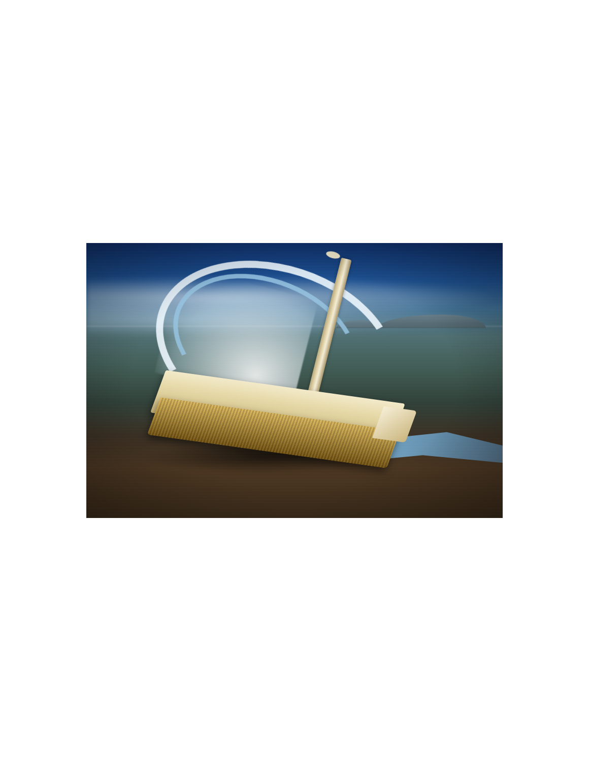Surreal painting of a broom sweeping a curved arc of light across a dark plain.